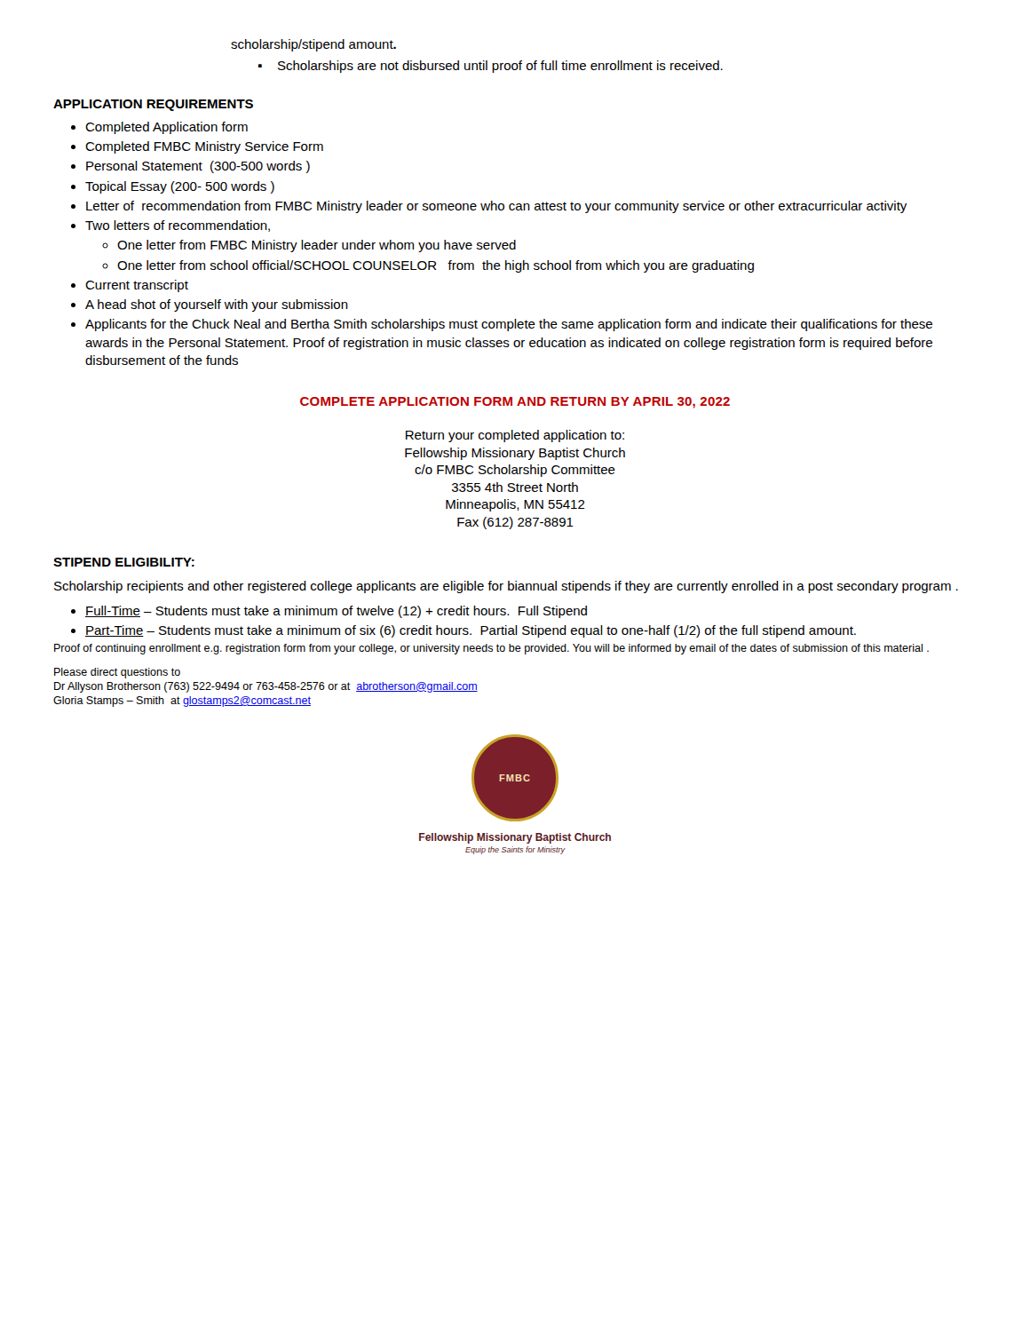scholarship/stipend amount.
Scholarships are not disbursed until proof of full time enrollment is received.
APPLICATION REQUIREMENTS
Completed Application form
Completed FMBC Ministry Service Form
Personal Statement (300-500 words )
Topical Essay (200- 500 words )
Letter of recommendation from FMBC Ministry leader or someone who can attest to your community service or other extracurricular activity
Two letters of recommendation,
One letter from FMBC Ministry leader under whom you have served
One letter from school official/SCHOOL COUNSELOR from the high school from which you are graduating
Current transcript
A head shot of yourself with your submission
Applicants for the Chuck Neal and Bertha Smith scholarships must complete the same application form and indicate their qualifications for these awards in the Personal Statement. Proof of registration in music classes or education as indicated on college registration form is required before disbursement of the funds
COMPLETE APPLICATION FORM AND RETURN BY APRIL 30, 2022
Return your completed application to:
Fellowship Missionary Baptist Church
c/o FMBC Scholarship Committee
3355 4th Street North
Minneapolis, MN 55412
Fax (612) 287-8891
STIPEND ELIGIBILITY:
Scholarship recipients and other registered college applicants are eligible for biannual stipends if they are currently enrolled in a post secondary program .
Full-Time – Students must take a minimum of twelve (12) + credit hours. Full Stipend
Part-Time – Students must take a minimum of six (6) credit hours. Partial Stipend equal to one-half (1/2) of the full stipend amount.
Proof of continuing enrollment e.g. registration form from your college, or university needs to be provided. You will be informed by email of the dates of submission of this material .
Please direct questions to
Dr Allyson Brotherson (763) 522-9494 or 763-458-2576 or at abrotherson@gmail.com
Gloria Stamps – Smith at glostamps2@comcast.net
Fellowship Missionary Baptist Church
Equip the Saints for Ministry